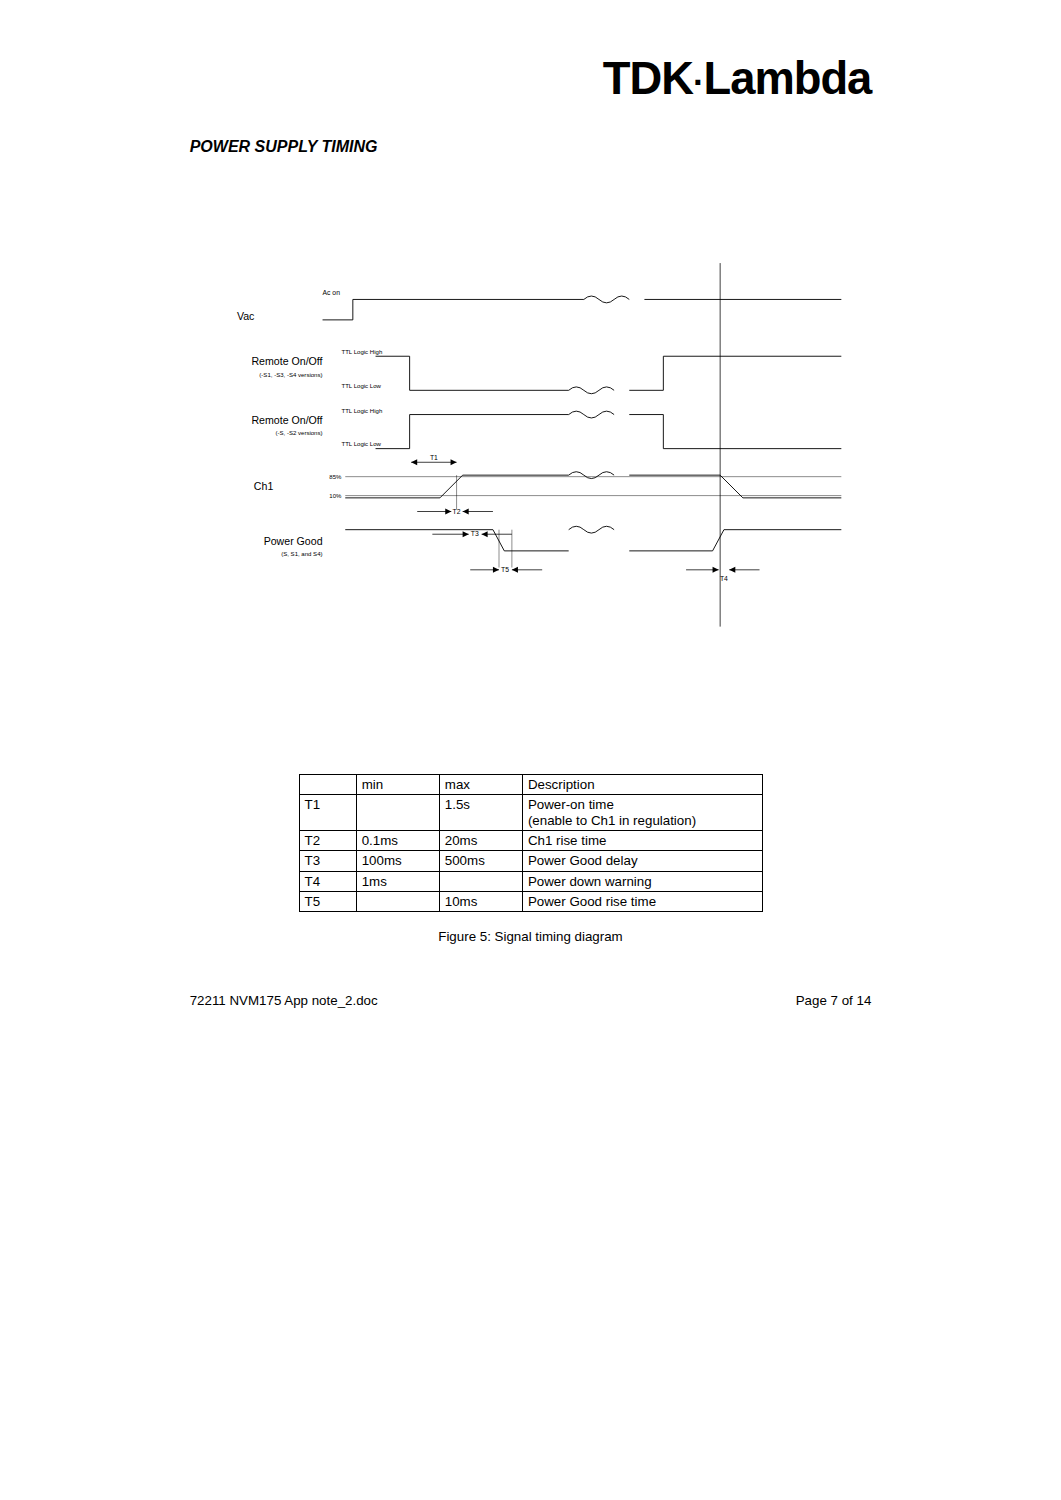TDK·Lambda
POWER SUPPLY TIMING
Vac Ac on Remote On/Off (-S1, -S3, -S4 versions) TTL Logic High TTL Logic Low Remote On/Off (-S, -S2 versions) TTL Logic High TTL Logic Low T1 Ch1 85% 10% T2 T3 Power Good (S, S1, and S4) T5 T4
| | min | max | Description |
| T1 | | 1.5s | Power-on time (enable to Ch1 in regulation) |
| T2 | 0.1ms | 20ms | Ch1 rise time |
| T3 | 100ms | 500ms | Power Good delay |
| T4 | 1ms | | Power down warning |
| T5 | | 10ms | Power Good rise time |
Figure 5: Signal timing diagram
72211 NVM175 App note_2.doc Page 7 of 14